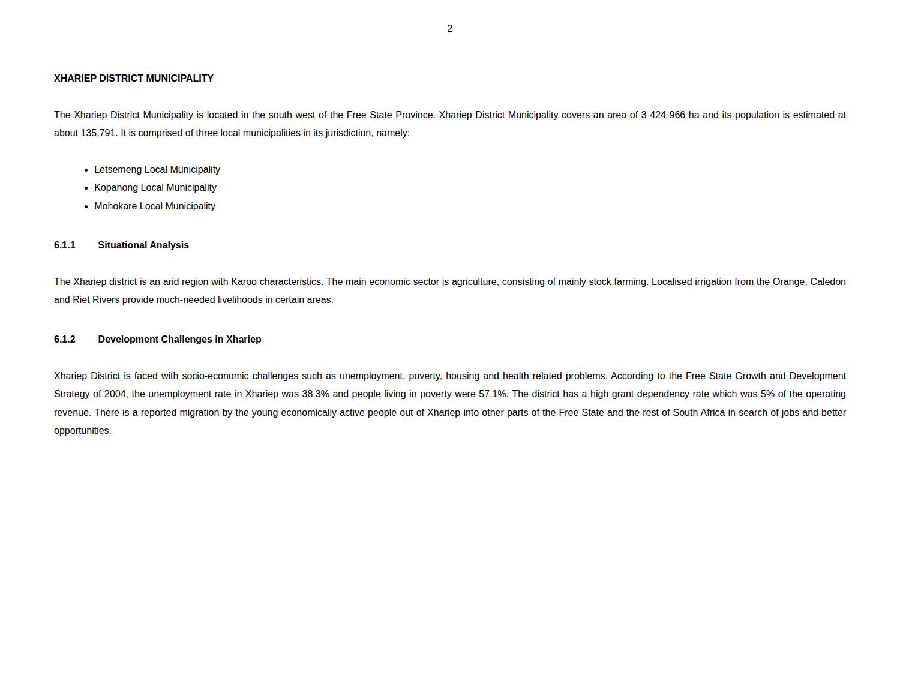2
XHARIEP DISTRICT MUNICIPALITY
The Xhariep District Municipality is located in the south west of the Free State Province. Xhariep District Municipality covers an area of 3 424 966 ha and its population is estimated at about 135,791. It is comprised of three local municipalities in its jurisdiction, namely:
Letsemeng Local Municipality
Kopanong Local Municipality
Mohokare Local Municipality
6.1.1 Situational Analysis
The Xhariep district is an arid region with Karoo characteristics. The main economic sector is agriculture, consisting of mainly stock farming. Localised irrigation from the Orange, Caledon and Riet Rivers provide much-needed livelihoods in certain areas.
6.1.2 Development Challenges in Xhariep
Xhariep District is faced with socio-economic challenges such as unemployment, poverty, housing and health related problems. According to the Free State Growth and Development Strategy of 2004, the unemployment rate in Xhariep was 38.3% and people living in poverty were 57.1%. The district has a high grant dependency rate which was 5% of the operating revenue. There is a reported migration by the young economically active people out of Xhariep into other parts of the Free State and the rest of South Africa in search of jobs and better opportunities.